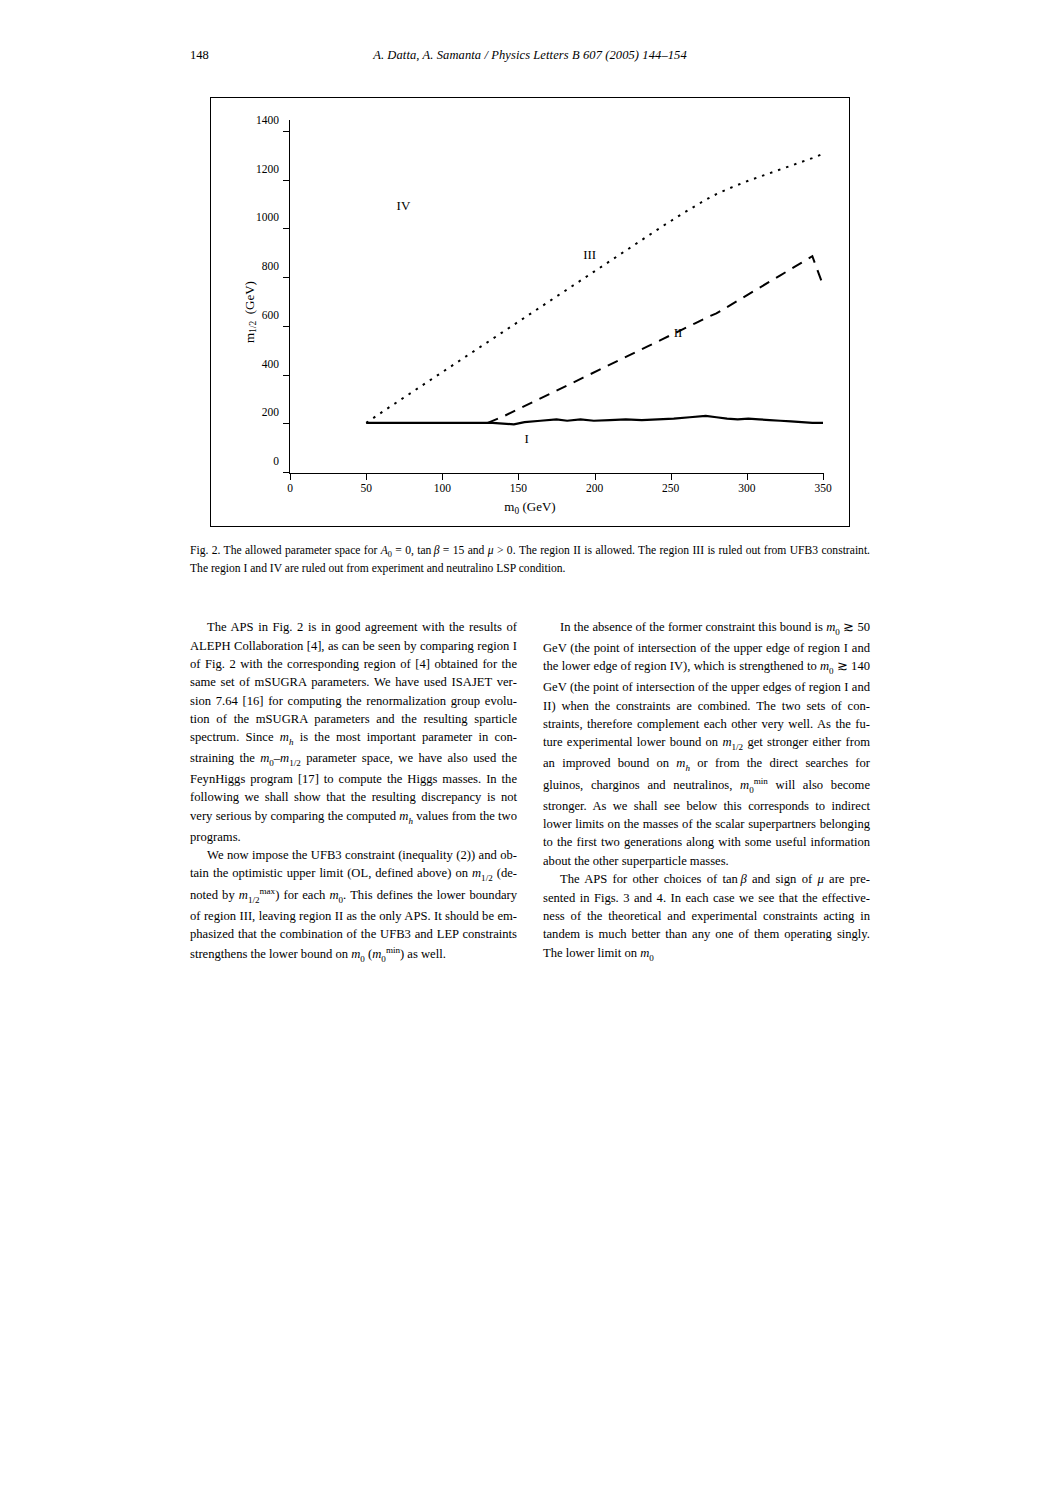148
A. Datta, A. Samanta / Physics Letters B 607 (2005) 144–154
m1/2 (GeV)
0
200
400
600
800
1000
1200
1400
0
50
100
150
200
250
300
350
IV
III
II
I
m0 (GeV)
Fig. 2. The allowed parameter space for A0 = 0, tan β = 15 and μ > 0. The region II is allowed. The region III is ruled out from UFB3 constraint. The region I and IV are ruled out from experiment and neutralino LSP condition.
The APS in Fig. 2 is in good agreement with the results of ALEPH Collaboration [4], as can be seen by comparing region I of Fig. 2 with the corresponding region of [4] obtained for the same set of mSUGRA parameters. We have used ISAJET version 7.64 [16] for computing the renormalization group evolution of the mSUGRA parameters and the resulting sparticle spectrum. Since mh is the most important parameter in constraining the m0–m1/2 parameter space, we have also used the FeynHiggs program [17] to compute the Higgs masses. In the following we shall show that the resulting discrepancy is not very serious by comparing the computed mh values from the two programs.
We now impose the UFB3 constraint (inequality (2)) and obtain the optimistic upper limit (OL, defined above) on m1/2 (denoted by m1/2max) for each m0. This defines the lower boundary of region III, leaving region II as the only APS. It should be emphasized that the combination of the UFB3 and LEP constraints strengthens the lower bound on m0 (m0min) as well.
In the absence of the former constraint this bound is m0 ≳ 50 GeV (the point of intersection of the upper edge of region I and the lower edge of region IV), which is strengthened to m0 ≳ 140 GeV (the point of intersection of the upper edges of region I and II) when the constraints are combined. The two sets of constraints, therefore complement each other very well. As the future experimental lower bound on m1/2 get stronger either from an improved bound on mh or from the direct searches for gluinos, charginos and neutralinos, m0min will also become stronger. As we shall see below this corresponds to indirect lower limits on the masses of the scalar superpartners belonging to the first two generations along with some useful information about the other superparticle masses.
The APS for other choices of tan β and sign of μ are presented in Figs. 3 and 4. In each case we see that the effectiveness of the theoretical and experimental constraints acting in tandem is much better than any one of them operating singly. The lower limit on m0